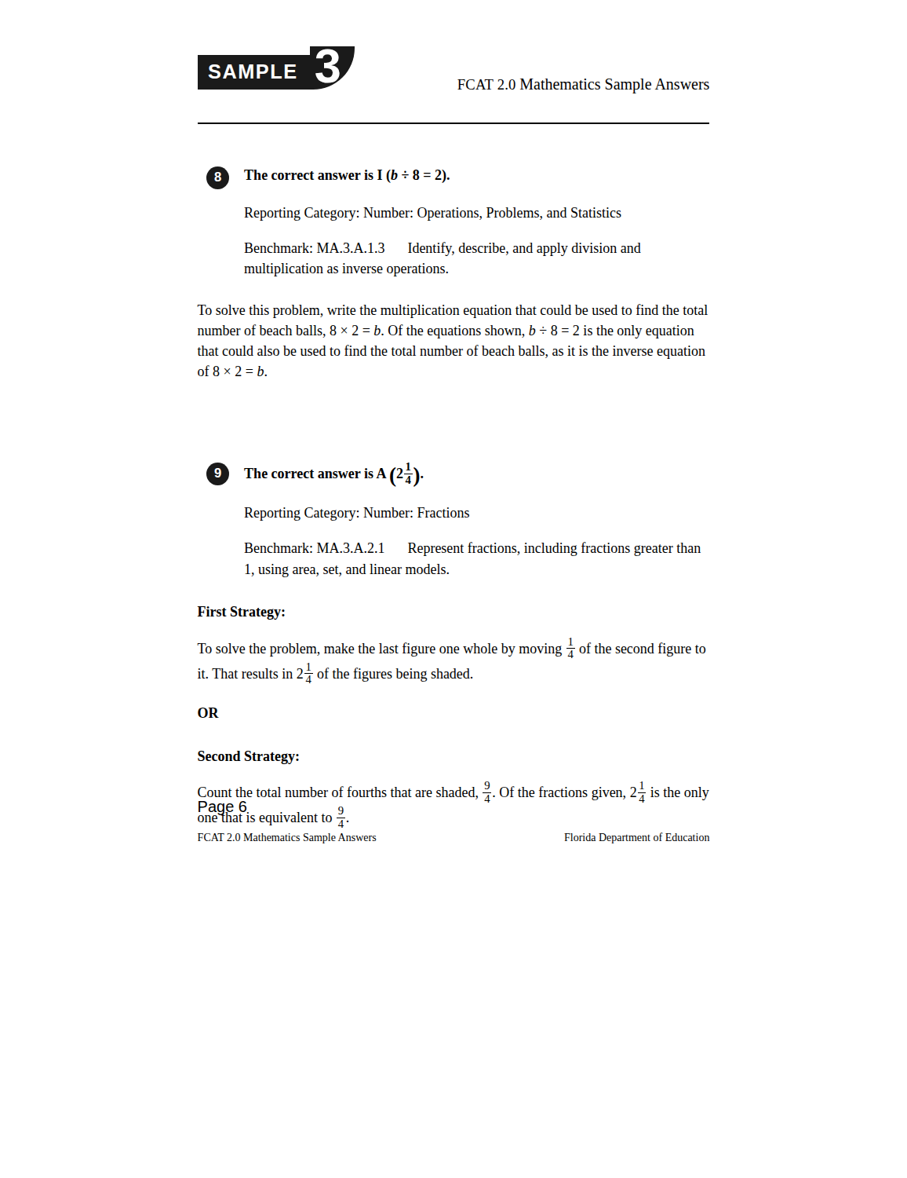SAMPLE 3
FCAT 2.0 Mathematics Sample Answers
8
The correct answer is I (b ÷ 8 = 2).
Reporting Category: Number: Operations, Problems, and Statistics
Benchmark: MA.3.A.1.3 Identify, describe, and apply division and multiplication as inverse operations.
To solve this problem, write the multiplication equation that could be used to find the total number of beach balls, 8 × 2 = b. Of the equations shown, b ÷ 8 = 2 is the only equation that could also be used to find the total number of beach balls, as it is the inverse equation of 8 × 2 = b.
9
The correct answer is A (214).
Reporting Category: Number: Fractions
Benchmark: MA.3.A.2.1 Represent fractions, including fractions greater than 1, using area, set, and linear models.
First Strategy:
To solve the problem, make the last figure one whole by moving 14 of the second figure to it. That results in 214 of the figures being shaded.
OR
Second Strategy:
Count the total number of fourths that are shaded, 94. Of the fractions given, 214 is the only one that is equivalent to 94.
Page 6
FCAT 2.0 Mathematics Sample Answers Florida Department of Education